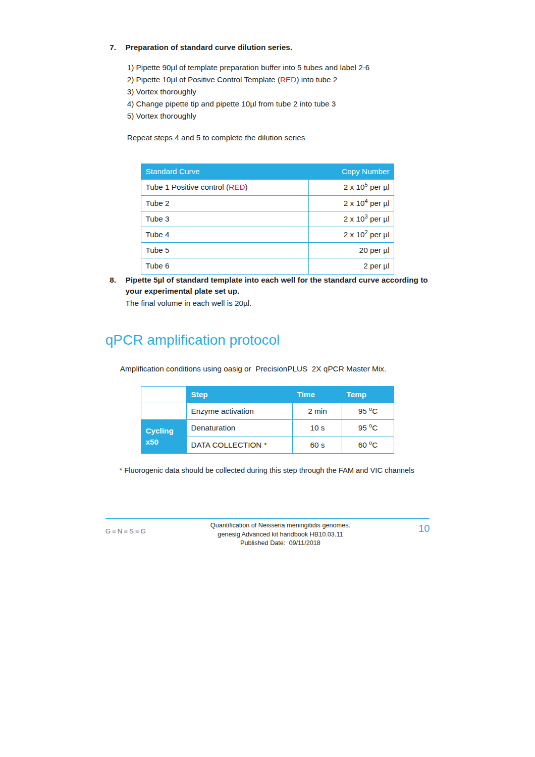7. Preparation of standard curve dilution series.
1) Pipette 90µl of template preparation buffer into 5 tubes and label 2-6
2) Pipette 10µl of Positive Control Template (RED) into tube 2
3) Vortex thoroughly
4) Change pipette tip and pipette 10µl from tube 2 into tube 3
5) Vortex thoroughly
Repeat steps 4 and 5 to complete the dilution series
| Standard Curve | Copy Number |
| --- | --- |
| Tube 1 Positive control ( RED ) | 2 x 10 5 per µl |
| Tube 2 | 2 x 10 4 per µl |
| Tube 3 | 2 x 10 3 per µl |
| Tube 4 | 2 x 10 2 per µl |
| Tube 5 | 20 per µl |
| Tube 6 | 2 per µl |
8. Pipette 5µl of standard template into each well for the standard curve according to your experimental plate set up.
The final volume in each well is 20µl.
qPCR amplification protocol
Amplification conditions using oasig or PrecisionPLUS 2X qPCR Master Mix.
| | Step | Time | Temp |
| --- | --- | --- | --- |
| | Enzyme activation | 2 min | 95 o C |
| Cycling x50 | Denaturation | 10 s | 95 o C |
| DATA COLLECTION * | 60 s | 60 o C |
* Fluorogenic data should be collected during this step through the FAM and VIC channels
G≡N≡S≡G
Quantification of Neisseria meningitidis genomes.
genesig Advanced kit handbook HB10.03.11
Published Date: 09/11/2018
10